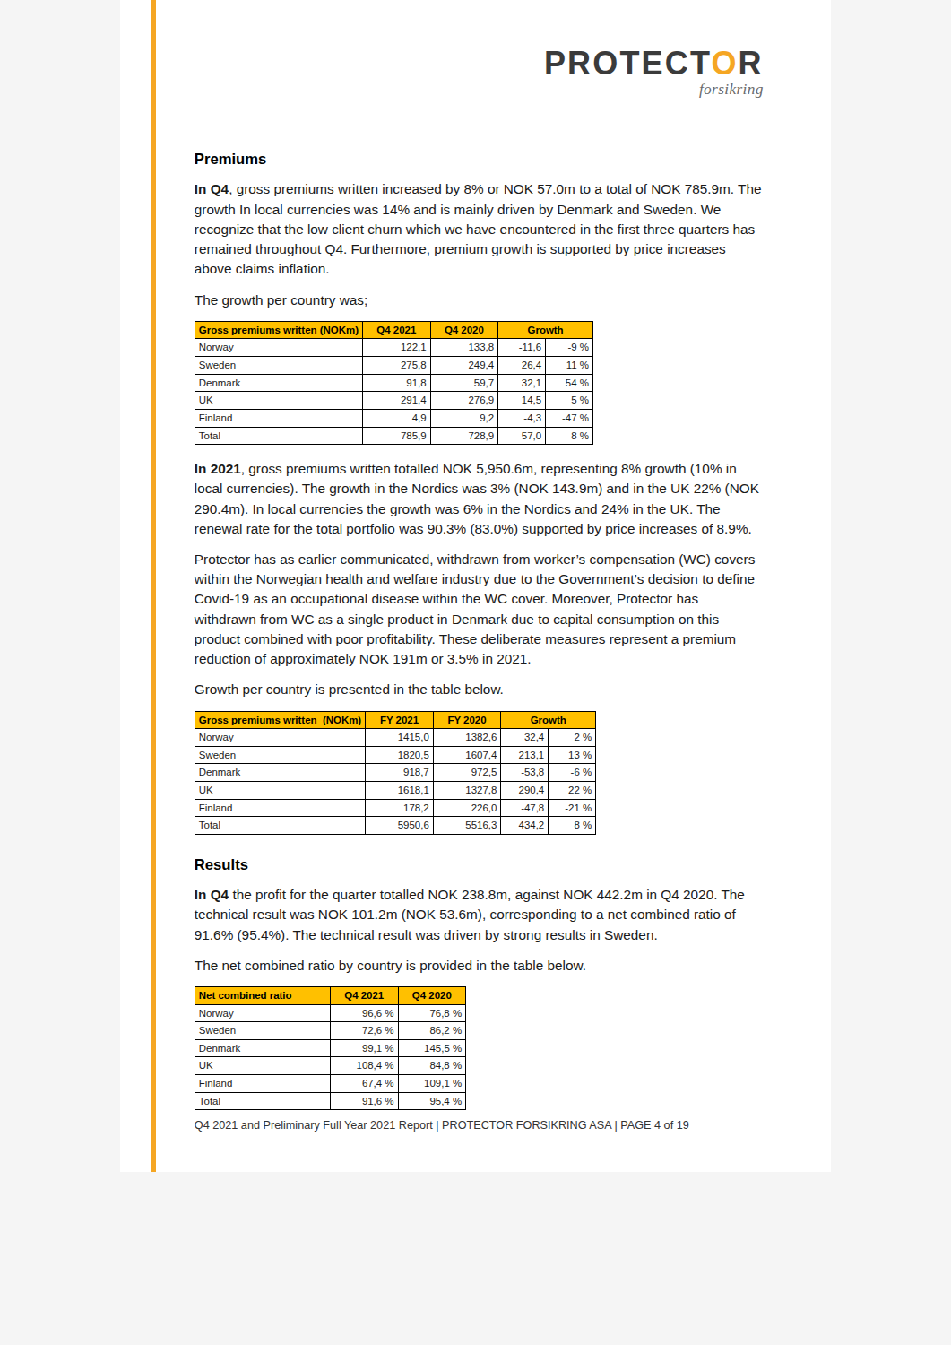PROTECTOR
forsikring
Premiums
In Q4, gross premiums written increased by 8% or NOK 57.0m to a total of NOK 785.9m. The growth In local currencies was 14% and is mainly driven by Denmark and Sweden. We recognize that the low client churn which we have encountered in the first three quarters has remained throughout Q4. Furthermore, premium growth is supported by price increases above claims inflation.
The growth per country was;
| Gross premiums written (NOKm) | Q4 2021 | Q4 2020 | Growth |
| --- | --- | --- | --- |
| Norway | 122,1 | 133,8 | -11,6 | -9 % |
| Sweden | 275,8 | 249,4 | 26,4 | 11 % |
| Denmark | 91,8 | 59,7 | 32,1 | 54 % |
| UK | 291,4 | 276,9 | 14,5 | 5 % |
| Finland | 4,9 | 9,2 | -4,3 | -47 % |
| Total | 785,9 | 728,9 | 57,0 | 8 % |
In 2021, gross premiums written totalled NOK 5,950.6m, representing 8% growth (10% in local currencies). The growth in the Nordics was 3% (NOK 143.9m) and in the UK 22% (NOK 290.4m). In local currencies the growth was 6% in the Nordics and 24% in the UK. The renewal rate for the total portfolio was 90.3% (83.0%) supported by price increases of 8.9%.
Protector has as earlier communicated, withdrawn from worker’s compensation (WC) covers within the Norwegian health and welfare industry due to the Government’s decision to define Covid-19 as an occupational disease within the WC cover. Moreover, Protector has withdrawn from WC as a single product in Denmark due to capital consumption on this product combined with poor profitability. These deliberate measures represent a premium reduction of approximately NOK 191m or 3.5% in 2021.
Growth per country is presented in the table below.
| Gross premiums written (NOKm) | FY 2021 | FY 2020 | Growth |
| --- | --- | --- | --- |
| Norway | 1415,0 | 1382,6 | 32,4 | 2 % |
| Sweden | 1820,5 | 1607,4 | 213,1 | 13 % |
| Denmark | 918,7 | 972,5 | -53,8 | -6 % |
| UK | 1618,1 | 1327,8 | 290,4 | 22 % |
| Finland | 178,2 | 226,0 | -47,8 | -21 % |
| Total | 5950,6 | 5516,3 | 434,2 | 8 % |
Results
In Q4 the profit for the quarter totalled NOK 238.8m, against NOK 442.2m in Q4 2020. The technical result was NOK 101.2m (NOK 53.6m), corresponding to a net combined ratio of 91.6% (95.4%). The technical result was driven by strong results in Sweden.
The net combined ratio by country is provided in the table below.
| Net combined ratio | Q4 2021 | Q4 2020 |
| --- | --- | --- |
| Norway | 96,6 % | 76,8 % |
| Sweden | 72,6 % | 86,2 % |
| Denmark | 99,1 % | 145,5 % |
| UK | 108,4 % | 84,8 % |
| Finland | 67,4 % | 109,1 % |
| Total | 91,6 % | 95,4 % |
Q4 2021 and Preliminary Full Year 2021 Report | PROTECTOR FORSIKRING ASA | PAGE 4 of 19